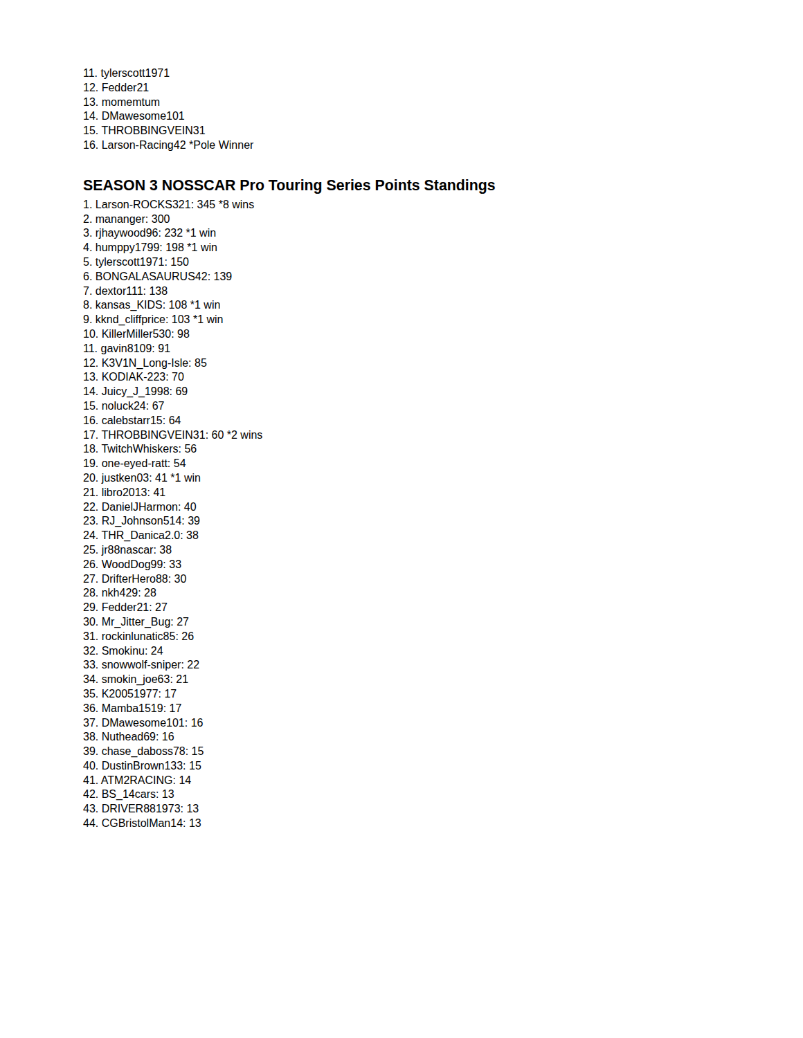11. tylerscott1971
12. Fedder21
13. momemtum
14. DMawesome101
15. THROBBINGVEIN31
16. Larson-Racing42 *Pole Winner
SEASON 3 NOSSCAR Pro Touring Series Points Standings
1. Larson-ROCKS321: 345 *8 wins
2. mananger: 300
3. rjhaywood96: 232 *1 win
4. humppy1799: 198 *1 win
5. tylerscott1971: 150
6. BONGALASAURUS42: 139
7. dextor111: 138
8. kansas_KIDS: 108 *1 win
9. kknd_cliffprice: 103 *1 win
10. KillerMiller530: 98
11. gavin8109: 91
12. K3V1N_Long-Isle: 85
13. KODIAK-223: 70
14. Juicy_J_1998: 69
15. noluck24: 67
16. calebstarr15: 64
17. THROBBINGVEIN31: 60 *2 wins
18. TwitchWhiskers: 56
19. one-eyed-ratt: 54
20. justken03: 41 *1 win
21. libro2013: 41
22. DanielJHarmon: 40
23. RJ_Johnson514: 39
24. THR_Danica2.0: 38
25. jr88nascar: 38
26. WoodDog99: 33
27. DrifterHero88: 30
28. nkh429: 28
29. Fedder21: 27
30. Mr_Jitter_Bug: 27
31. rockinlunatic85: 26
32. Smokinu: 24
33. snowwolf-sniper: 22
34. smokin_joe63: 21
35. K20051977: 17
36. Mamba1519: 17
37. DMawesome101: 16
38. Nuthead69: 16
39. chase_daboss78: 15
40. DustinBrown133: 15
41. ATM2RACING: 14
42. BS_14cars: 13
43. DRIVER881973: 13
44. CGBristolMan14: 13